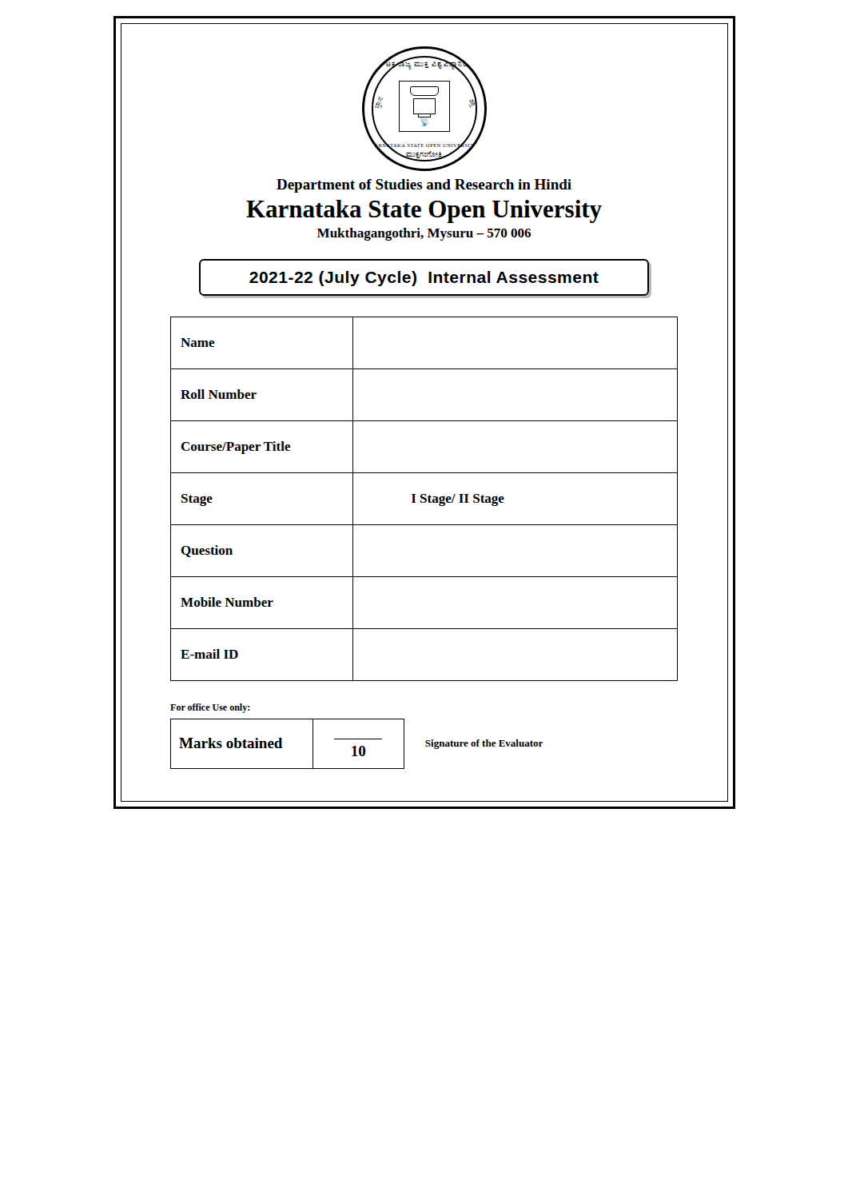ಕರ್ನಾಟಕ ರಾಜ್ಯ ಮುಕ್ತ ವಿಶ್ವವಿದ್ಯಾನಿಲಯ
ಜ್ಞಾನ
ಶಕ್ತಿ
KARNATAKA STATE OPEN UNIVERSITY
ಮುಕ್ತಗಂಗೋತ್ರಿ
📡
Department of Studies and Research in Hindi
Karnataka State Open University
Mukthagangothri, Mysuru – 570 006
2021-22 (July Cycle) Internal Assessment
| Name | |
| Roll Number | |
| Course/Paper Title | |
| Stage | I Stage/ II Stage |
| Question | |
| Mobile Number | |
| E-mail ID | |
For office Use only:
| Marks obtained | 10 | Signature of the Evaluator |